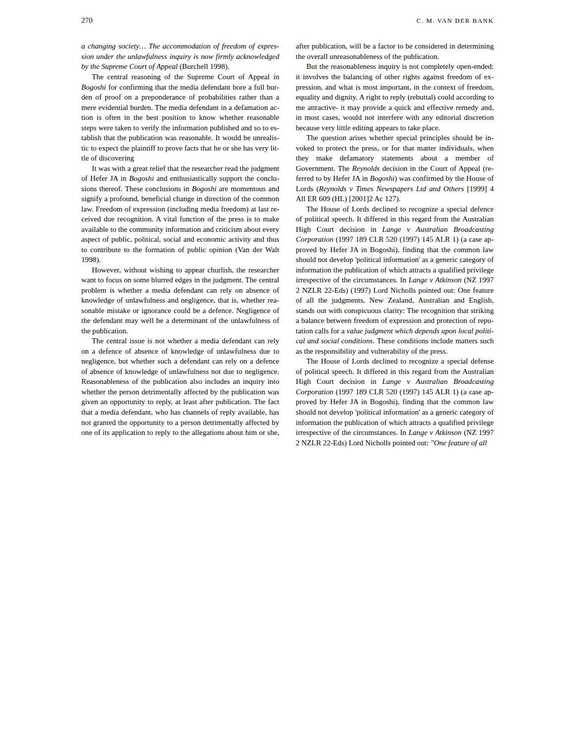270 C. M. van der Bank
a changing society… The accommodation of freedom of expression under the unlawfulness inquiry is now firmly acknowledged by the Supreme Court of Appeal (Burchell 1998).
The central reasoning of the Supreme Court of Appeal in Bogoshi for confirming that the media defendant bore a full burden of proof on a preponderance of probabilities rather than a mere evidential burden. The media defendant in a defamation action is often in the best position to know whether reasonable steps were taken to verify the information published and so to establish that the publication was reasonable. It would be unrealistic to expect the plaintiff to prove facts that he or she has very little of discovering
It was with a great relief that the researcher read the judgment of Hefer JA in Bogoshi and enthusiastically support the conclusions thereof. These conclusions in Bogoshi are momentous and signify a profound, beneficial change in direction of the common law. Freedom of expression (including media freedom) at last received due recognition. A vital function of the press is to make available to the community information and criticism about every aspect of public, political, social and economic activity and thus to contribute to the formation of public opinion (Van der Walt 1998).
However, without wishing to appear churlish, the researcher want to focus on some blurred edges in the judgment. The central problem is whether a media defendant can rely on absence of knowledge of unlawfulness and negligence, that is, whether reasonable mistake or ignorance could be a defence. Negligence of the defendant may well be a determinant of the unlawfulness of the publication.
The central issue is not whether a media defendant can rely on a defence of absence of knowledge of unlawfulness due to negligence, but whether such a defendant can rely on a defence of absence of knowledge of unlawfulness not due to negligence. Reasonableness of the publication also includes an inquiry into whether the person detrimentally affected by the publication was given an opportunity to reply, at least after publication. The fact that a media defendant, who has channels of reply available, has not granted the opportunity to a person detrimentally affected by one of its application to reply to the allegations about him or she, after publication, will be a factor to be considered in determining the overall unreasonableness of the publication.
But the reasonableness inquiry is not completely open-ended: it involves the balancing of other rights against freedom of expression, and what is most important, in the context of freedom, equality and dignity. A right to reply (rebuttal) could according to me attractive- it may provide a quick and effective remedy and, in most cases, would not interfere with any editorial discretion because very little editing appears to take place.
The question arises whether special principles should be invoked to protect the press, or for that matter individuals, when they make defamatory statements about a member of Government. The Reynolds decision in the Court of Appeal (referred to by Hefer JA in Bogoshi) was confirmed by the House of Lords (Reynolds v Times Newspapers Ltd and Others [1999] 4 All ER 609 (HL) [2001]2 Ac 127).
The House of Lords declined to recognize a special defence of political speech. It differed in this regard from the Australian High Court decision in Lange v Australian Broadcasting Corporation (1997 189 CLR 520 (1997) 145 ALR 1) (a case approved by Hefer JA in Bogoshi), finding that the common law should not develop 'political information' as a generic category of information the publication of which attracts a qualified privilege irrespective of the circumstances. In Lange v Atkinson (NZ 1997 2 NZLR 22-Eds) (1997) Lord Nicholls pointed out: One feature of all the judgments, New Zealand, Australian and English, stands out with conspicuous clarity: The recognition that striking a balance between freedom of expression and protection of reputation calls for a value judgment which depends upon local political and social conditions. These conditions include matters such as the responsibility and vulnerability of the press.
The House of Lords declined to recognize a special defense of political speech. It differed in this regard from the Australian High Court decision in Lange v Australian Broadcasting Corporation (1997 189 CLR 520 (1997) 145 ALR 1) (a case approved by Hefer JA in Bogoshi), finding that the common law should not develop 'political information' as a generic category of information the publication of which attracts a qualified privilege irrespective of the circumstances. In Lange v Atkinson (NZ 1997 2 NZLR 22-Eds) Lord Nicholls pointed out: "One feature of all